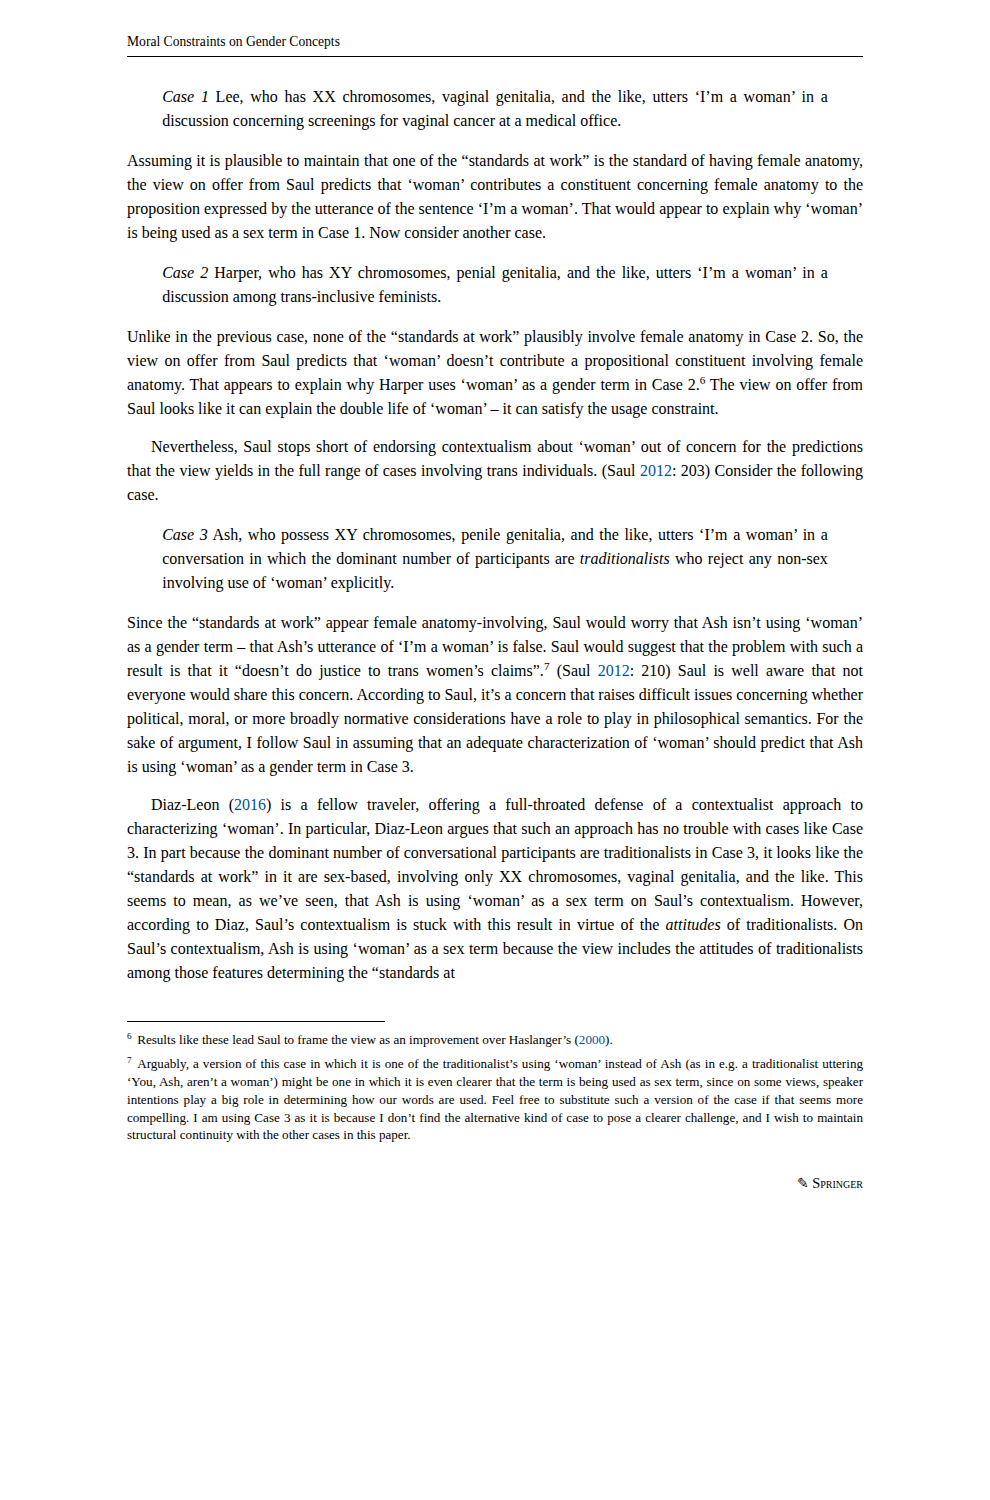Moral Constraints on Gender Concepts
Case 1 Lee, who has XX chromosomes, vaginal genitalia, and the like, utters ‘I’m a woman’ in a discussion concerning screenings for vaginal cancer at a medical office.
Assuming it is plausible to maintain that one of the “standards at work” is the standard of having female anatomy, the view on offer from Saul predicts that ‘woman’ contributes a constituent concerning female anatomy to the proposition expressed by the utterance of the sentence ‘I’m a woman’. That would appear to explain why ‘woman’ is being used as a sex term in Case 1. Now consider another case.
Case 2 Harper, who has XY chromosomes, penial genitalia, and the like, utters ‘I’m a woman’ in a discussion among trans-inclusive feminists.
Unlike in the previous case, none of the “standards at work” plausibly involve female anatomy in Case 2. So, the view on offer from Saul predicts that ‘woman’ doesn’t contribute a propositional constituent involving female anatomy. That appears to explain why Harper uses ‘woman’ as a gender term in Case 2.6 The view on offer from Saul looks like it can explain the double life of ‘woman’ – it can satisfy the usage constraint.
Nevertheless, Saul stops short of endorsing contextualism about ‘woman’ out of concern for the predictions that the view yields in the full range of cases involving trans individuals. (Saul 2012: 203) Consider the following case.
Case 3 Ash, who possess XY chromosomes, penile genitalia, and the like, utters ‘I’m a woman’ in a conversation in which the dominant number of participants are traditionalists who reject any non-sex involving use of ‘woman’ explicitly.
Since the “standards at work” appear female anatomy-involving, Saul would worry that Ash isn’t using ‘woman’ as a gender term – that Ash’s utterance of ‘I’m a woman’ is false. Saul would suggest that the problem with such a result is that it “doesn’t do justice to trans women’s claims”.7 (Saul 2012: 210) Saul is well aware that not everyone would share this concern. According to Saul, it’s a concern that raises difficult issues concerning whether political, moral, or more broadly normative considerations have a role to play in philosophical semantics. For the sake of argument, I follow Saul in assuming that an adequate characterization of ‘woman’ should predict that Ash is using ‘woman’ as a gender term in Case 3.
Diaz-Leon (2016) is a fellow traveler, offering a full-throated defense of a contextualist approach to characterizing ‘woman’. In particular, Diaz-Leon argues that such an approach has no trouble with cases like Case 3. In part because the dominant number of conversational participants are traditionalists in Case 3, it looks like the “standards at work” in it are sex-based, involving only XX chromosomes, vaginal genitalia, and the like. This seems to mean, as we’ve seen, that Ash is using ‘woman’ as a sex term on Saul’s contextualism. However, according to Diaz, Saul’s contextualism is stuck with this result in virtue of the attitudes of traditionalists. On Saul’s contextualism, Ash is using ‘woman’ as a sex term because the view includes the attitudes of traditionalists among those features determining the “standards at
6 Results like these lead Saul to frame the view as an improvement over Haslanger’s (2000).
7 Arguably, a version of this case in which it is one of the traditionalist’s using ‘woman’ instead of Ash (as in e.g. a traditionalist uttering ‘You, Ash, aren’t a woman’) might be one in which it is even clearer that the term is being used as sex term, since on some views, speaker intentions play a big role in determining how our words are used. Feel free to substitute such a version of the case if that seems more compelling. I am using Case 3 as it is because I don’t find the alternative kind of case to pose a clearer challenge, and I wish to maintain structural continuity with the other cases in this paper.
✎ Springer